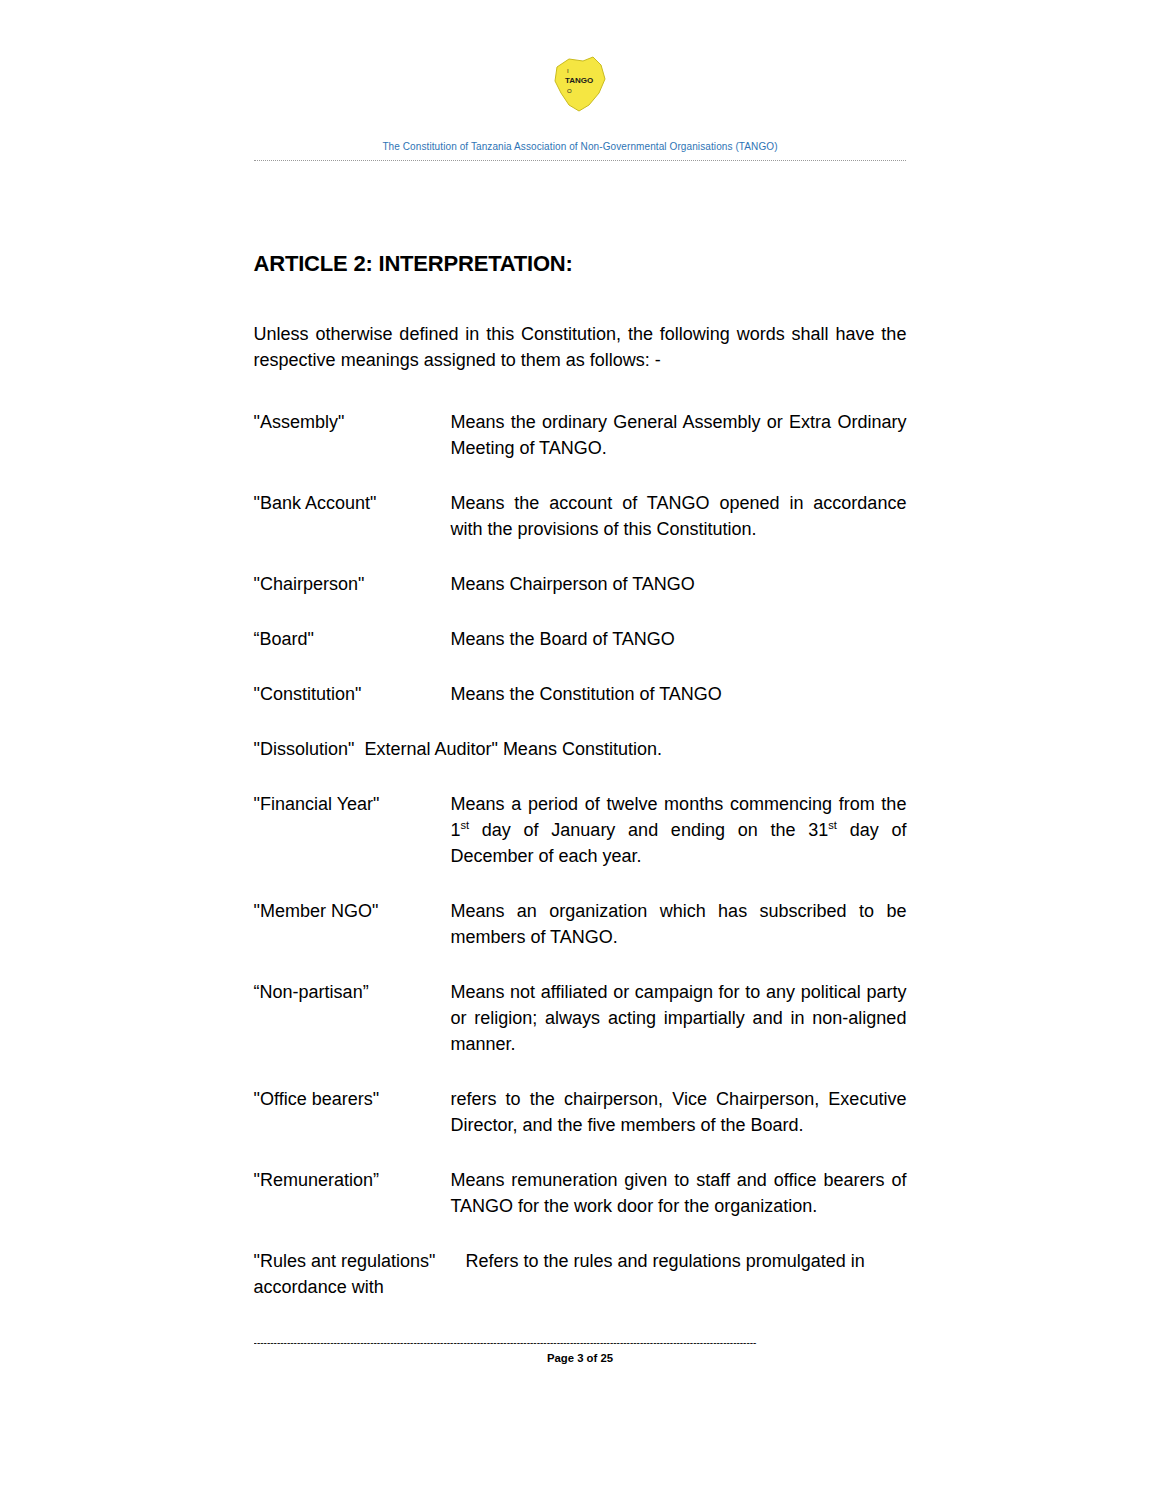I TANGO O
The Constitution of Tanzania Association of Non-Governmental Organisations (TANGO)
ARTICLE 2: INTERPRETATION:
Unless otherwise defined in this Constitution, the following words shall have the respective meanings assigned to them as follows: -
| "Assembly" | Means the ordinary General Assembly or Extra Ordinary Meeting of TANGO. |
| "Bank Account" | Means the account of TANGO opened in accordance with the provisions of this Constitution. |
| "Chairperson" | Means Chairperson of TANGO |
| “Board" | Means the Board of TANGO |
| "Constitution" | Means the Constitution of TANGO |
"Dissolution" External Auditor" Means Constitution.
| "Financial Year" | Means a period of twelve months commencing from the 1 st day of January and ending on the 31 st day of December of each year. |
| "Member NGO" | Means an organization which has subscribed to be members of TANGO. |
| “Non-partisan” | Means not affiliated or campaign for to any political party or religion; always acting impartially and in non-aligned manner. |
| "Office bearers" | refers to the chairperson, Vice Chairperson, Executive Director, and the five members of the Board. |
| "Remuneration” | Means remuneration given to staff and office bearers of TANGO for the work door for the organization. |
"Rules ant regulations" Refers to the rules and regulations promulgated in accordance with
-------------------------------------------------------------------------------------------------------------------------------------------------------
Page 3 of 25